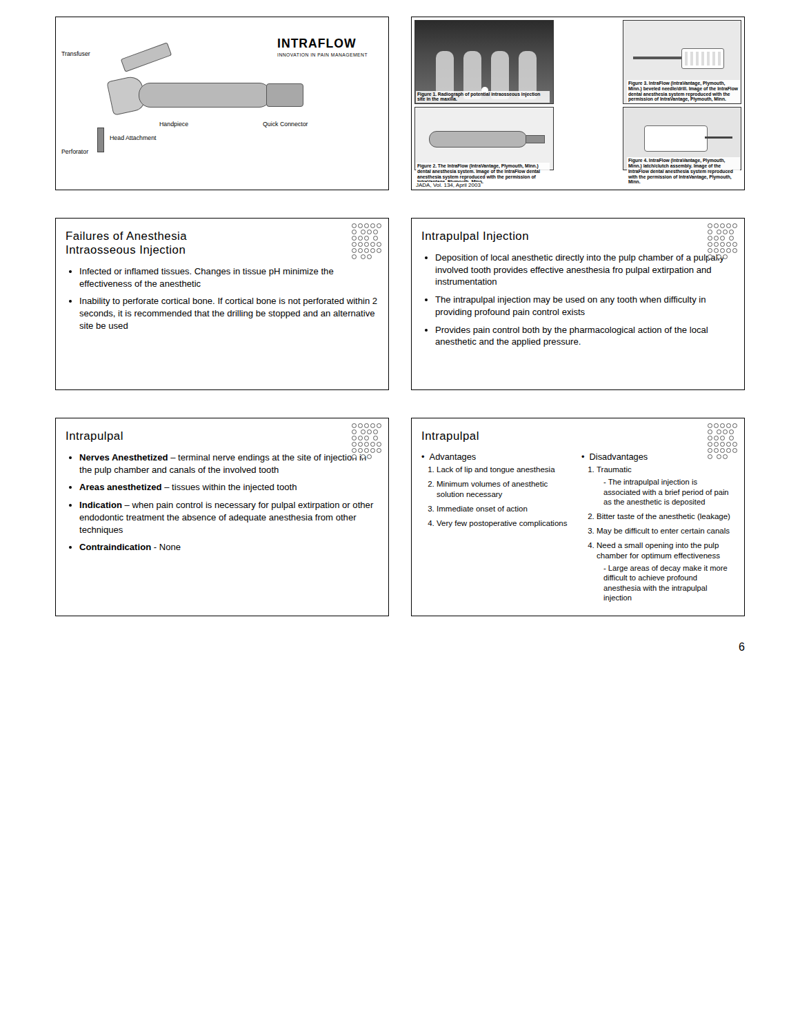INTRAFLOWINNOVATION IN PAIN MANAGEMENT
Transfuser Handpiece Head Attachment Perforator Quick Connector
Figure 1. Radiograph of potential intraosseous injection site in the maxilla.
Figure 3. IntraFlow (IntraVantage, Plymouth, Minn.) beveled needle/drill. Image of the IntraFlow dental anesthesia system reproduced with the permission of IntraVantage, Plymouth, Minn.
Figure 2. The IntraFlow (IntraVantage, Plymouth, Minn.) dental anesthesia system. Image of the IntraFlow dental anesthesia system reproduced with the permission of IntraVantage, Plymouth, Minn.
Figure 4. IntraFlow (IntraVantage, Plymouth, Minn.) latch/clutch assembly. Image of the IntraFlow dental anesthesia system reproduced with the permission of IntraVantage, Plymouth, Minn.
JADA, Vol. 134, April 2003
Failures of Anesthesia
Intraosseous Injection
Infected or inflamed tissues. Changes in tissue pH minimize the effectiveness of the anesthetic
Inability to perforate cortical bone. If cortical bone is not perforated within 2 seconds, it is recommended that the drilling be stopped and an alternative site be used
Intrapulpal Injection
Deposition of local anesthetic directly into the pulp chamber of a pulpally involved tooth provides effective anesthesia fro pulpal extirpation and instrumentation
The intrapulpal injection may be used on any tooth when difficulty in providing profound pain control exists
Provides pain control both by the pharmacological action of the local anesthetic and the applied pressure.
Intrapulpal
Nerves Anesthetized – terminal nerve endings at the site of injection in the pulp chamber and canals of the involved tooth
Areas anesthetized – tissues within the injected tooth
Indication – when pain control is necessary for pulpal extirpation or other endodontic treatment the absence of adequate anesthesia from other techniques
Contraindication - None
Intrapulpal
• Advantages
Lack of lip and tongue anesthesia
Minimum volumes of anesthetic solution necessary
Immediate onset of action
Very few postoperative complications
• Disadvantages
Traumatic - The intrapulpal injection is associated with a brief period of pain as the anesthetic is deposited
Bitter taste of the anesthetic (leakage)
May be difficult to enter certain canals
Need a small opening into the pulp chamber for optimum effectiveness - Large areas of decay make it more difficult to achieve profound anesthesia with the intrapulpal injection
6